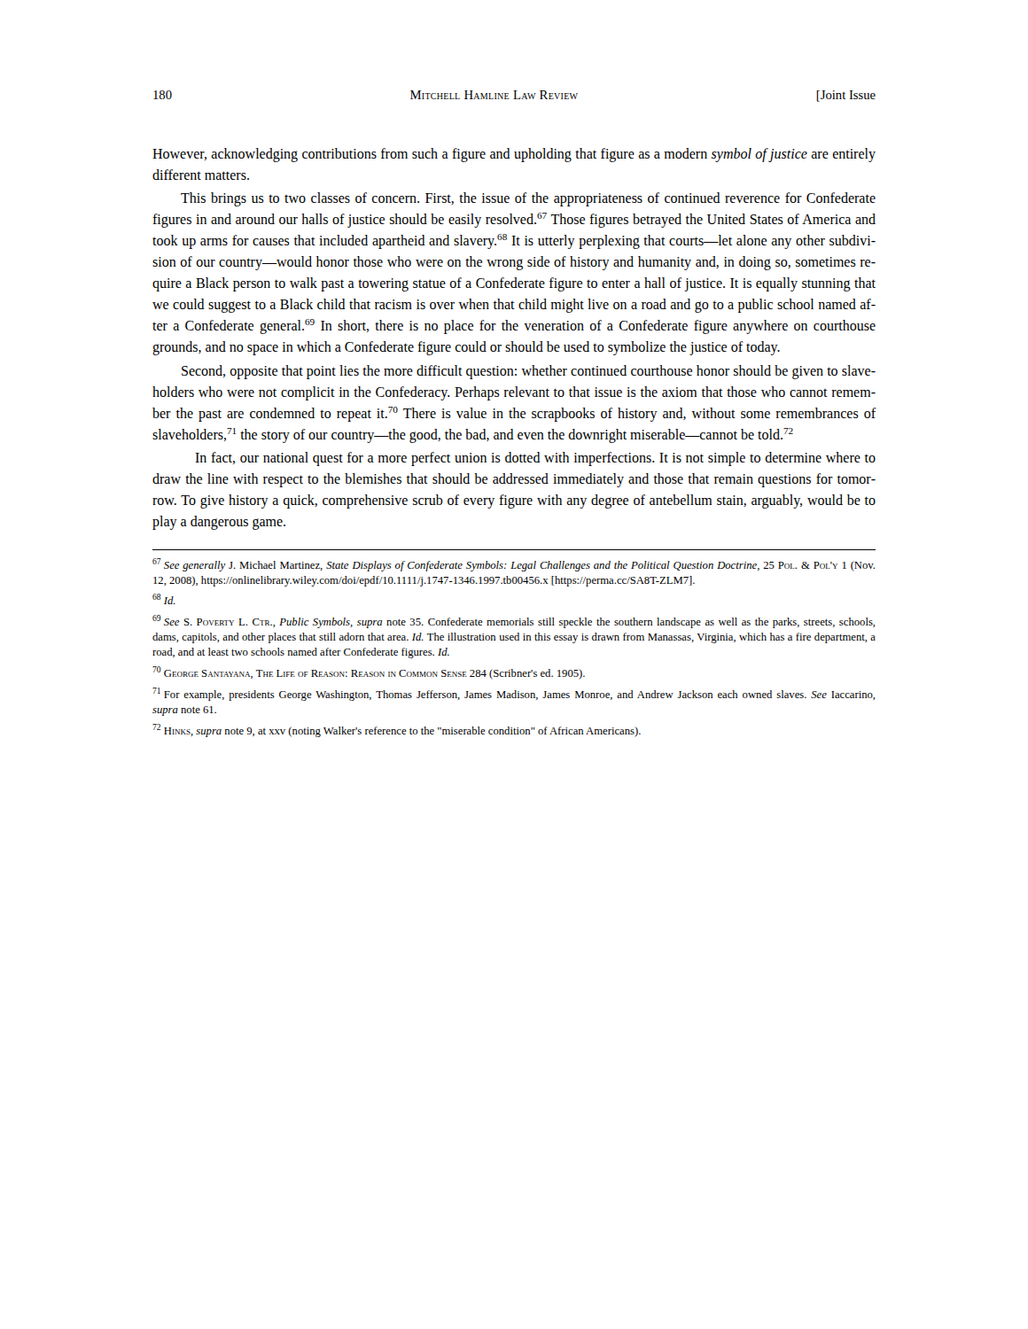180 Mitchell Hamline Law Review [Joint Issue
However, acknowledging contributions from such a figure and upholding that figure as a modern symbol of justice are entirely different matters.
This brings us to two classes of concern. First, the issue of the appropriateness of continued reverence for Confederate figures in and around our halls of justice should be easily resolved.67 Those figures betrayed the United States of America and took up arms for causes that included apartheid and slavery.68 It is utterly perplexing that courts—let alone any other subdivision of our country—would honor those who were on the wrong side of history and humanity and, in doing so, sometimes require a Black person to walk past a towering statue of a Confederate figure to enter a hall of justice. It is equally stunning that we could suggest to a Black child that racism is over when that child might live on a road and go to a public school named after a Confederate general.69 In short, there is no place for the veneration of a Confederate figure anywhere on courthouse grounds, and no space in which a Confederate figure could or should be used to symbolize the justice of today.
Second, opposite that point lies the more difficult question: whether continued courthouse honor should be given to slaveholders who were not complicit in the Confederacy. Perhaps relevant to that issue is the axiom that those who cannot remember the past are condemned to repeat it.70 There is value in the scrapbooks of history and, without some remembrances of slaveholders,71 the story of our country—the good, the bad, and even the downright miserable—cannot be told.72
In fact, our national quest for a more perfect union is dotted with imperfections. It is not simple to determine where to draw the line with respect to the blemishes that should be addressed immediately and those that remain questions for tomorrow. To give history a quick, comprehensive scrub of every figure with any degree of antebellum stain, arguably, would be to play a dangerous game.
See generally J. Michael Martinez, State Displays of Confederate Symbols: Legal Challenges and the Political Question Doctrine, 25 Pol. & Pol'y 1 (Nov. 12, 2008), https://onlinelibrary.wiley.com/doi/epdf/10.1111/j.1747-1346.1997.tb00456.x [https://perma.cc/SA8T-ZLM7].
Id.
See S. Poverty L. Ctr., Public Symbols, supra note 35. Confederate memorials still speckle the southern landscape as well as the parks, streets, schools, dams, capitols, and other places that still adorn that area. Id. The illustration used in this essay is drawn from Manassas, Virginia, which has a fire department, a road, and at least two schools named after Confederate figures. Id.
George Santayana, The Life of Reason: Reason in Common Sense 284 (Scribner's ed. 1905).
For example, presidents George Washington, Thomas Jefferson, James Madison, James Monroe, and Andrew Jackson each owned slaves. See Iaccarino, supra note 61.
Hinks, supra note 9, at xxv (noting Walker's reference to the "miserable condition" of African Americans).